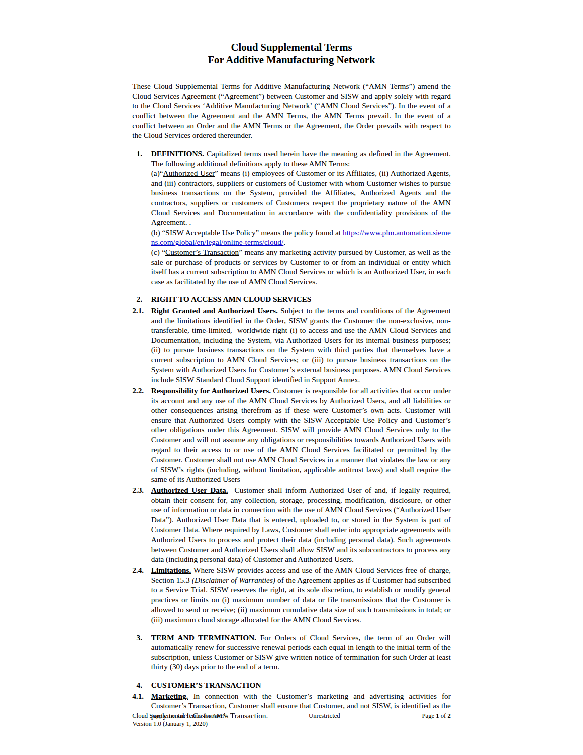Cloud Supplemental Terms
For Additive Manufacturing Network
These Cloud Supplemental Terms for Additive Manufacturing Network (“AMN Terms”) amend the Cloud Services Agreement (“Agreement”) between Customer and SISW and apply solely with regard to the Cloud Services ‘Additive Manufacturing Network’ (“AMN Cloud Services”). In the event of a conflict between the Agreement and the AMN Terms, the AMN Terms prevail. In the event of a conflict between an Order and the AMN Terms or the Agreement, the Order prevails with respect to the Cloud Services ordered thereunder.
Definitions. Capitalized terms used herein have the meaning as defined in the Agreement. The following additional definitions apply to these AMN Terms:
(a)“Authorized User” means (i) employees of Customer or its Affiliates, (ii) Authorized Agents, and (iii) contractors, suppliers or customers of Customer with whom Customer wishes to pursue business transactions on the System, provided the Affiliates, Authorized Agents and the contractors, suppliers or customers of Customers respect the proprietary nature of the AMN Cloud Services and Documentation in accordance with the confidentiality provisions of the Agreement. .
(b) “SISW Acceptable Use Policy” means the policy found at https://www.plm.automation.siemens.com/global/en/legal/online-terms/cloud/.
(c) “Customer’s Transaction” means any marketing activity pursued by Customer, as well as the sale or purchase of products or services by Customer to or from an individual or entity which itself has a current subscription to AMN Cloud Services or which is an Authorized User, in each case as facilitated by the use of AMN Cloud Services.
Right to Access AMN Cloud Services
2.1. Right Granted and Authorized Users. Subject to the terms and conditions of the Agreement and the limitations identified in the Order, SISW grants the Customer the non-exclusive, non-transferable, time-limited, worldwide right (i) to access and use the AMN Cloud Services and Documentation, including the System, via Authorized Users for its internal business purposes; (ii) to pursue business transactions on the System with third parties that themselves have a current subscription to AMN Cloud Services; or (iii) to pursue business transactions on the System with Authorized Users for Customer’s external business purposes. AMN Cloud Services include SISW Standard Cloud Support identified in Support Annex.
2.2. Responsibility for Authorized Users. Customer is responsible for all activities that occur under its account and any use of the AMN Cloud Services by Authorized Users, and all liabilities or other consequences arising therefrom as if these were Customer’s own acts. Customer will ensure that Authorized Users comply with the SISW Acceptable Use Policy and Customer’s other obligations under this Agreement. SISW will provide AMN Cloud Services only to the Customer and will not assume any obligations or responsibilities towards Authorized Users with regard to their access to or use of the AMN Cloud Services facilitated or permitted by the Customer. Customer shall not use AMN Cloud Services in a manner that violates the law or any of SISW’s rights (including, without limitation, applicable antitrust laws) and shall require the same of its Authorized Users
2.3. Authorized User Data. Customer shall inform Authorized User of and, if legally required, obtain their consent for, any collection, storage, processing, modification, disclosure, or other use of information or data in connection with the use of AMN Cloud Services (“Authorized User Data”). Authorized User Data that is entered, uploaded to, or stored in the System is part of Customer Data. Where required by Laws, Customer shall enter into appropriate agreements with Authorized Users to process and protect their data (including personal data). Such agreements between Customer and Authorized Users shall allow SISW and its subcontractors to process any data (including personal data) of Customer and Authorized Users.
2.4. Limitations. Where SISW provides access and use of the AMN Cloud Services free of charge, Section 15.3 (Disclaimer of Warranties) of the Agreement applies as if Customer had subscribed to a Service Trial. SISW reserves the right, at its sole discretion, to establish or modify general practices or limits on (i) maximum number of data or file transmissions that the Customer is allowed to send or receive; (ii) maximum cumulative data size of such transmissions in total; or (iii) maximum cloud storage allocated for the AMN Cloud Services.
Term and Termination. For Orders of Cloud Services, the term of an Order will automatically renew for successive renewal periods each equal in length to the initial term of the subscription, unless Customer or SISW give written notice of termination for such Order at least thirty (30) days prior to the end of a term.
Customer’s Transaction
4.1. Marketing. In connection with the Customer’s marketing and advertising activities for Customer’s Transaction, Customer shall ensure that Customer, and not SISW, is identified as the party to such Customer’s Transaction.
Cloud Supplemental Terms for AMN Version 1.0 (January 1, 2020)
Unrestricted
Page 1 of 2